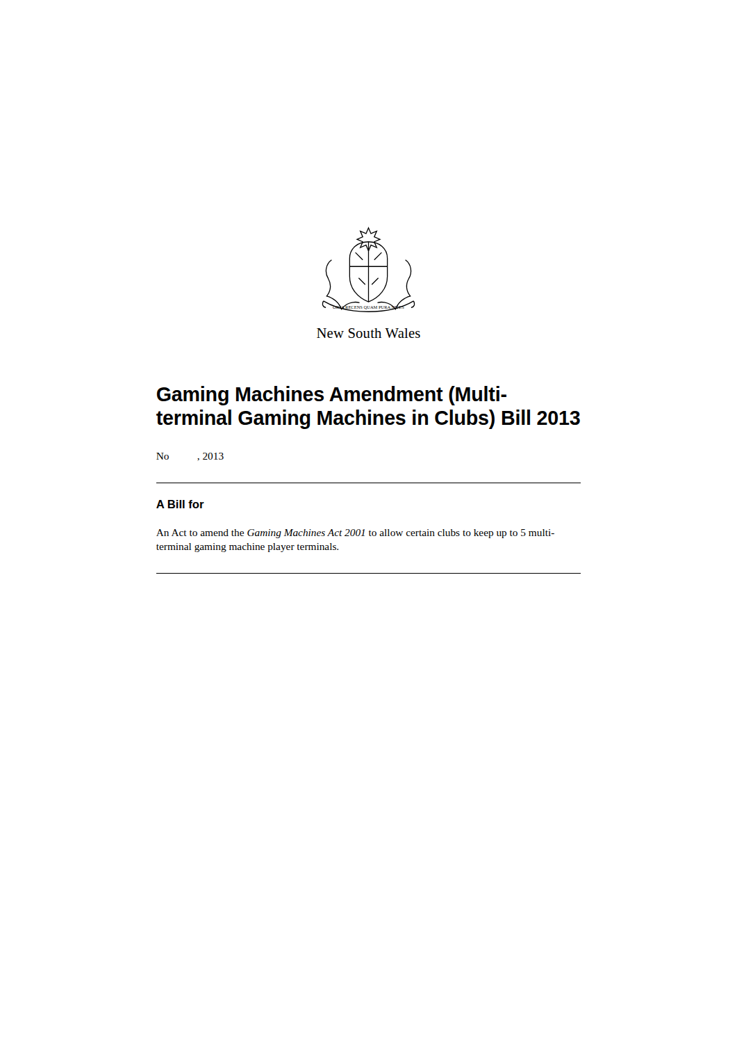New South Wales
Gaming Machines Amendment (Multi-terminal Gaming Machines in Clubs) Bill 2013
No , 2013
A Bill for
An Act to amend the Gaming Machines Act 2001 to allow certain clubs to keep up to 5 multi-terminal gaming machine player terminals.